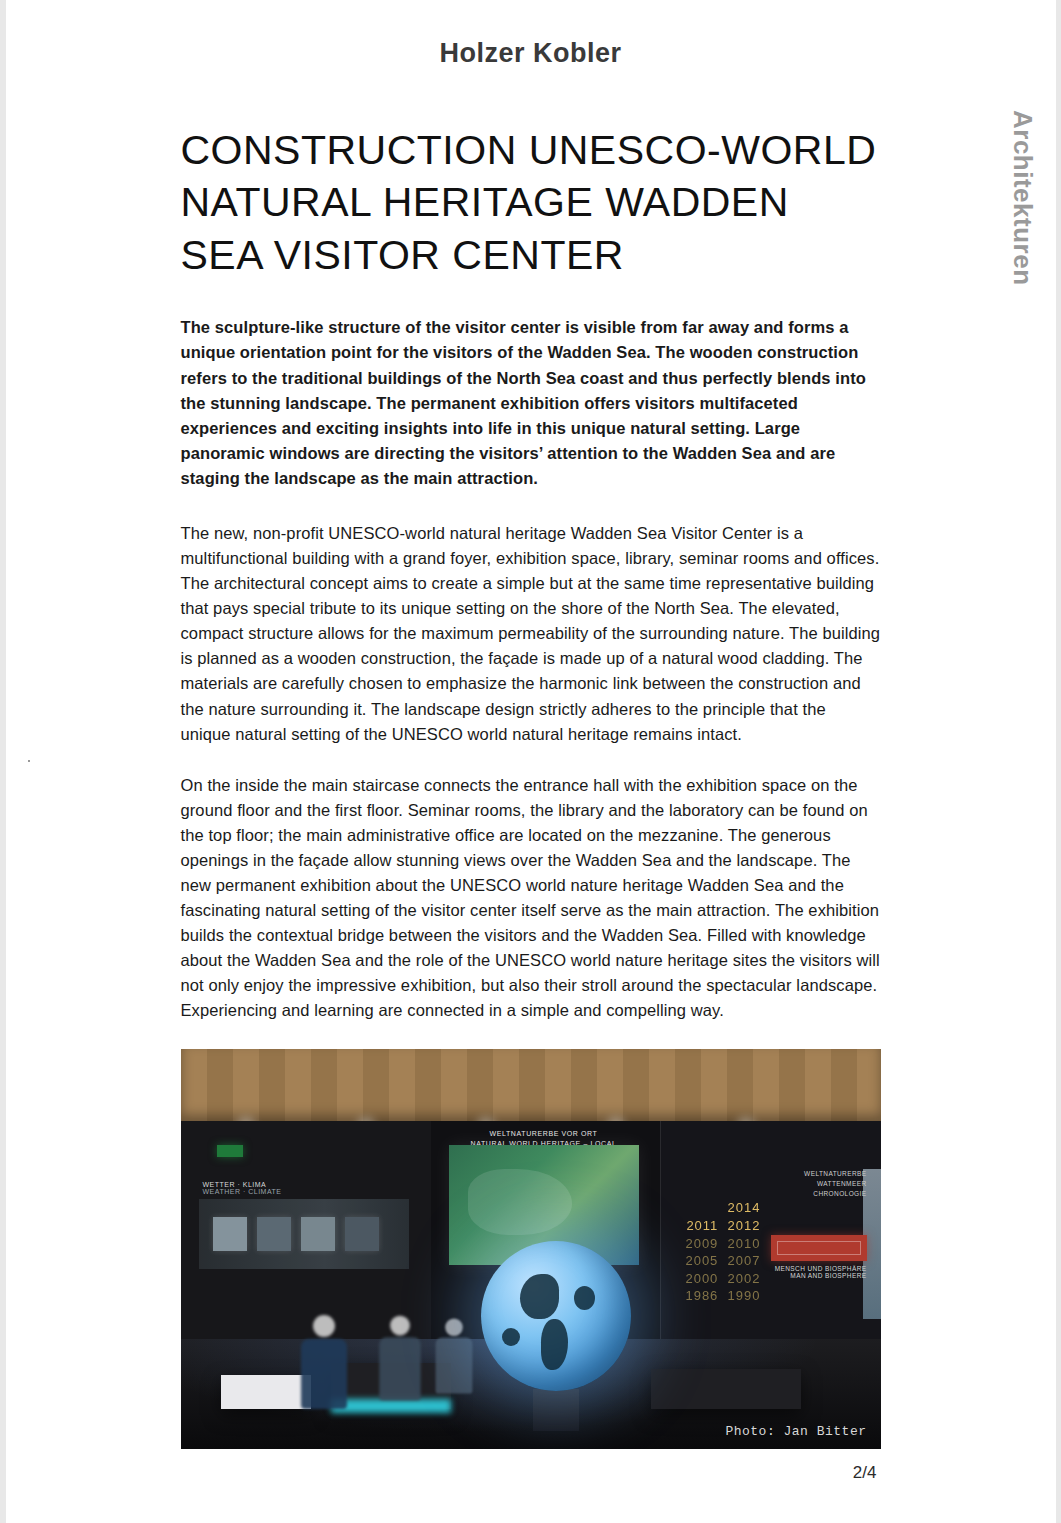Holzer Kobler
Architekturen
Construction UNESCO-World Natural Heritage Wadden Sea Visitor Center
The sculpture-like structure of the visitor center is visible from far away and forms a unique orientation point for the visitors of the Wadden Sea. The wooden construction refers to the traditional buildings of the North Sea coast and thus perfectly blends into the stunning landscape. The permanent exhibition offers visitors multifaceted experiences and exciting insights into life in this unique natural setting. Large panoramic windows are directing the visitors’ attention to the Wadden Sea and are staging the landscape as the main attraction.
The new, non-profit UNESCO-world natural heritage Wadden Sea Visitor Center is a multifunctional building with a grand foyer, exhibition space, library, seminar rooms and offices. The architectural concept aims to create a simple but at the same time representative building that pays special tribute to its unique setting on the shore of the North Sea. The elevated, compact structure allows for the maximum permeability of the surrounding nature. The building is planned as a wooden construction, the façade is made up of a natural wood cladding. The materials are carefully chosen to emphasize the harmonic link between the construction and the nature surrounding it. The landscape design strictly adheres to the principle that the unique natural setting of the UNESCO world natural heritage remains intact.
On the inside the main staircase connects the entrance hall with the exhibition space on the ground floor and the first floor. Seminar rooms, the library and the laboratory can be found on the top floor; the main administrative office are located on the mezzanine. The generous openings in the façade allow stunning views over the Wadden Sea and the landscape. The new permanent exhibition about the UNESCO world nature heritage Wadden Sea and the fascinating natural setting of the visitor center itself serve as the main attraction. The exhibition builds the contextual bridge between the visitors and the Wadden Sea. Filled with knowledge about the Wadden Sea and the role of the UNESCO world nature heritage sites the visitors will not only enjoy the impressive exhibition, but also their stroll around the spectacular landscape. Experiencing and learning are connected in a simple and compelling way.
Weltnaturerbe vor Ort
Natural World Heritage – Local
Wetter · Klima
Weather · Climate
Weltnaturerbe
Wattenmeer
Chronologie
2014
2011 2012
2009 2010
2005 2007
2000 2002
1986 1990
Mensch und Biosphäre
Man and Biosphere
Photo: Jan Bitter
2/4